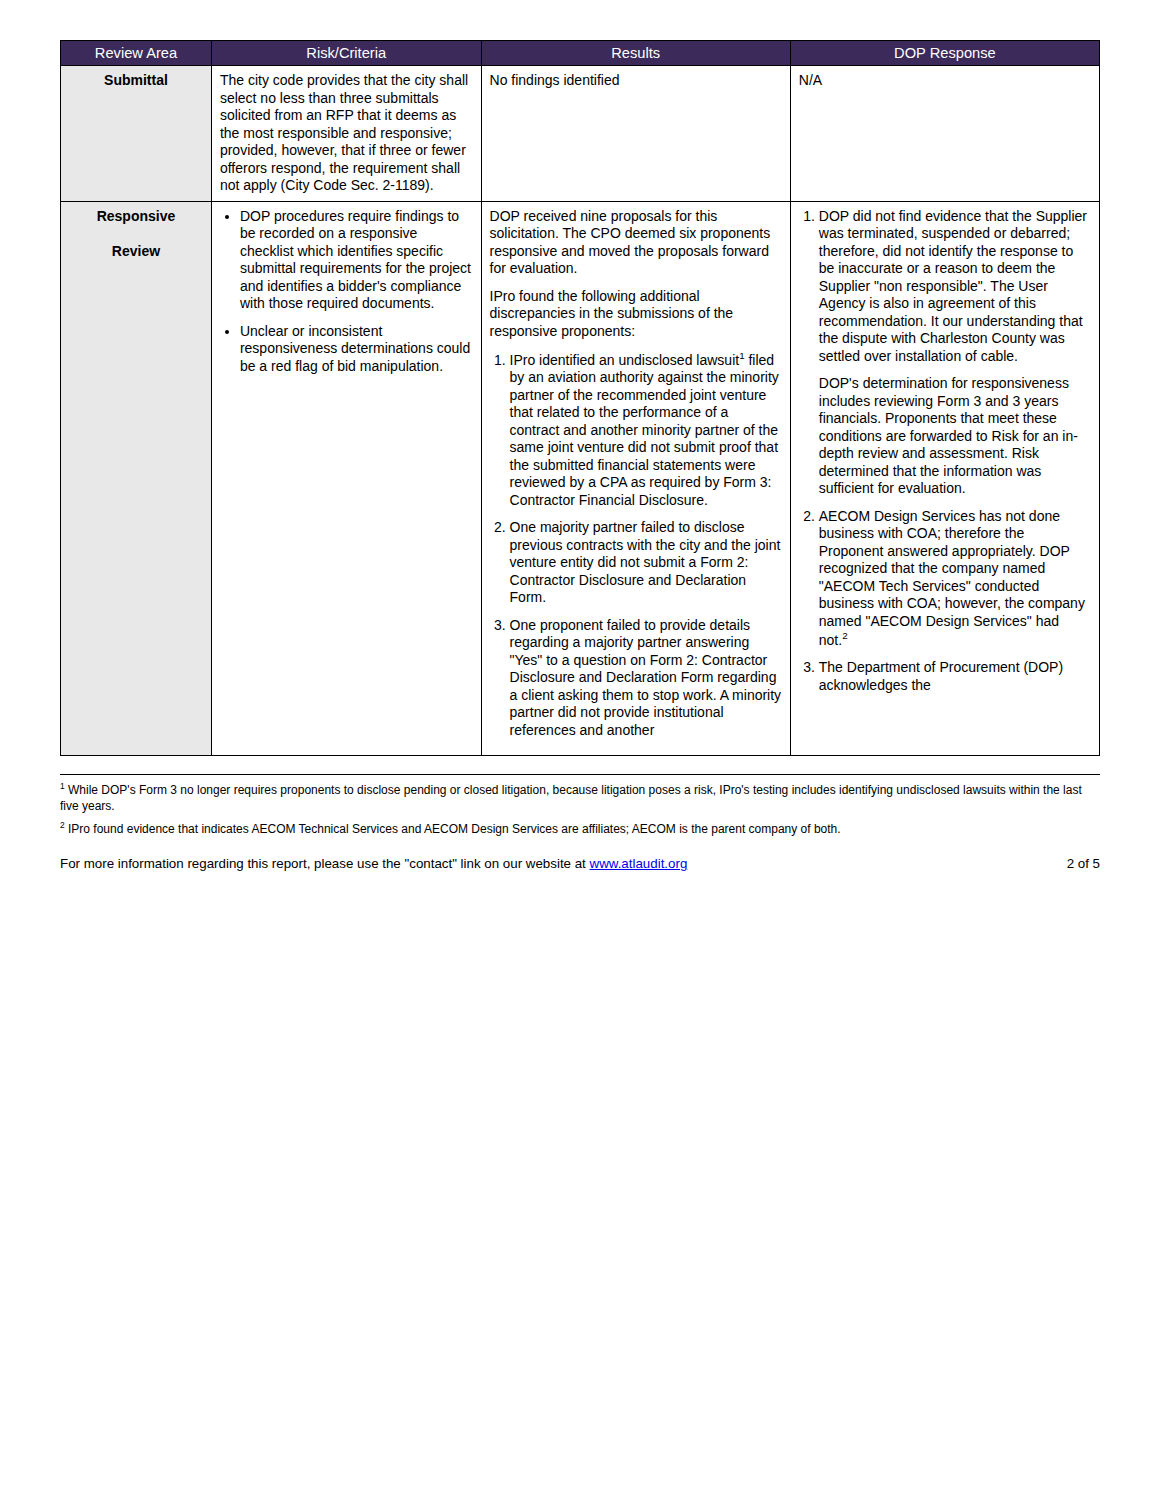| Review Area | Risk/Criteria | Results | DOP Response |
| --- | --- | --- | --- |
| Submittal | The city code provides that the city shall select no less than three submittals solicited from an RFP that it deems as the most responsible and responsive; provided, however, that if three or fewer offerors respond, the requirement shall not apply (City Code Sec. 2-1189). | No findings identified | N/A |
| Responsive Review | DOP procedures require findings to be recorded on a responsive checklist which identifies specific submittal requirements for the project and identifies a bidder's compliance with those required documents. Unclear or inconsistent responsiveness determinations could be a red flag of bid manipulation. | DOP received nine proposals for this solicitation. The CPO deemed six proponents responsive and moved the proposals forward for evaluation. IPro found the following additional discrepancies in the submissions of the responsive proponents: IPro identified an undisclosed lawsuit 1 filed by an aviation authority against the minority partner of the recommended joint venture that related to the performance of a contract and another minority partner of the same joint venture did not submit proof that the submitted financial statements were reviewed by a CPA as required by Form 3: Contractor Financial Disclosure. One majority partner failed to disclose previous contracts with the city and the joint venture entity did not submit a Form 2: Contractor Disclosure and Declaration Form. One proponent failed to provide details regarding a majority partner answering "Yes" to a question on Form 2: Contractor Disclosure and Declaration Form regarding a client asking them to stop work. A minority partner did not provide institutional references and another | DOP did not find evidence that the Supplier was terminated, suspended or debarred; therefore, did not identify the response to be inaccurate or a reason to deem the Supplier "non responsible". The User Agency is also in agreement of this recommendation. It our understanding that the dispute with Charleston County was settled over installation of cable. DOP's determination for responsiveness includes reviewing Form 3 and 3 years financials. Proponents that meet these conditions are forwarded to Risk for an in-depth review and assessment. Risk determined that the information was sufficient for evaluation. AECOM Design Services has not done business with COA; therefore the Proponent answered appropriately. DOP recognized that the company named "AECOM Tech Services" conducted business with COA; however, the company named "AECOM Design Services" had not. 2 The Department of Procurement (DOP) acknowledges the |
1 While DOP's Form 3 no longer requires proponents to disclose pending or closed litigation, because litigation poses a risk, IPro's testing includes identifying undisclosed lawsuits within the last five years.
2 IPro found evidence that indicates AECOM Technical Services and AECOM Design Services are affiliates; AECOM is the parent company of both.
For more information regarding this report, please use the "contact" link on our website at www.atlaudit.org 2 of 5